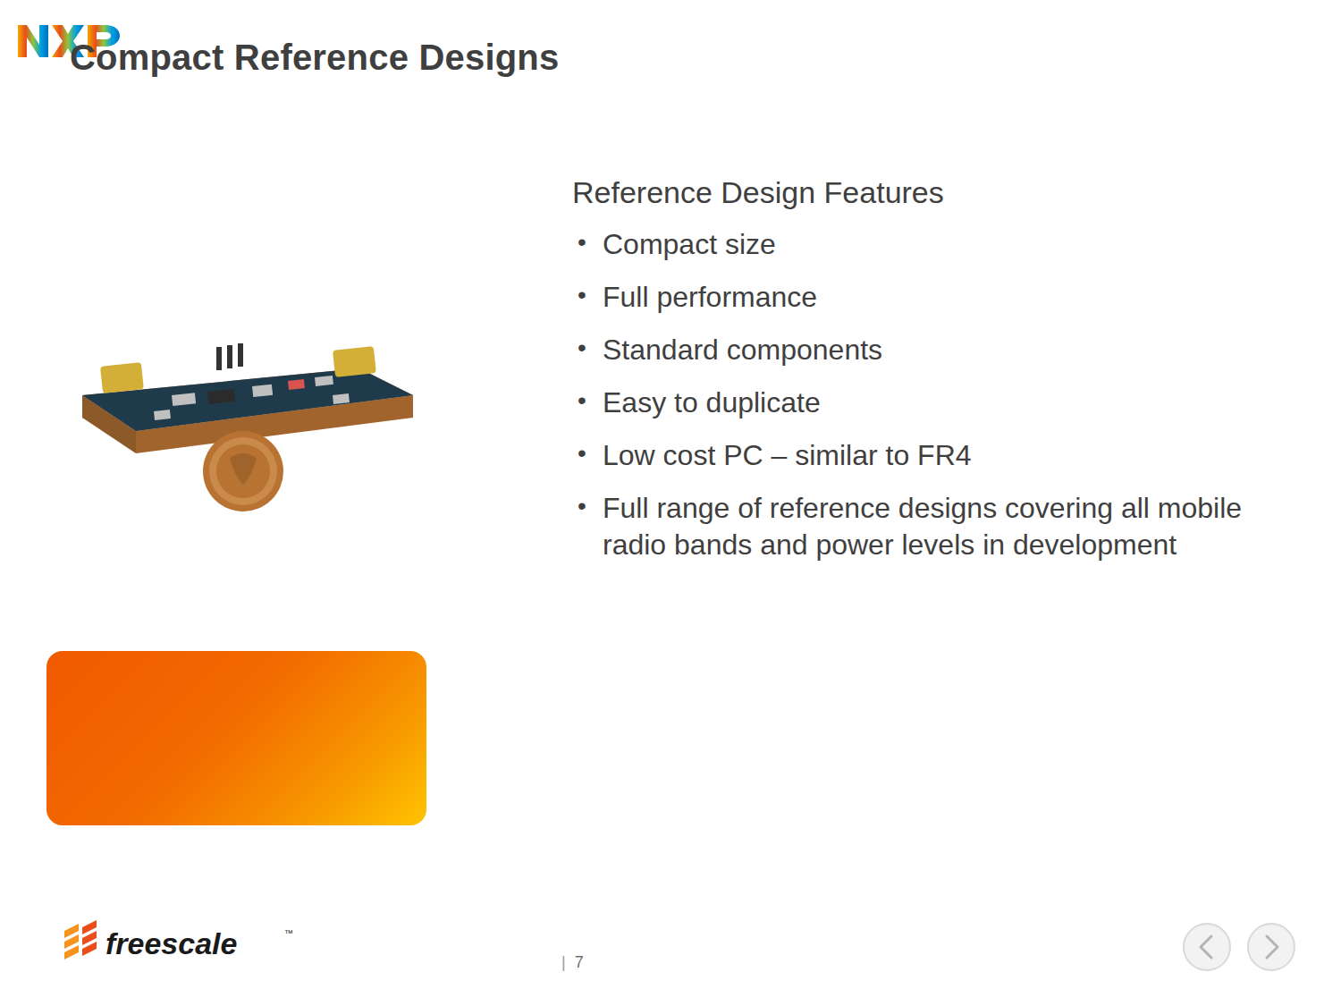Compact Reference Designs
Reference Design Features
Compact size
Full performance
Standard components
Easy to duplicate
Low cost PC – similar to FR4
Full range of reference designs covering all mobile radio bands and power levels in development
freescale ™
|7